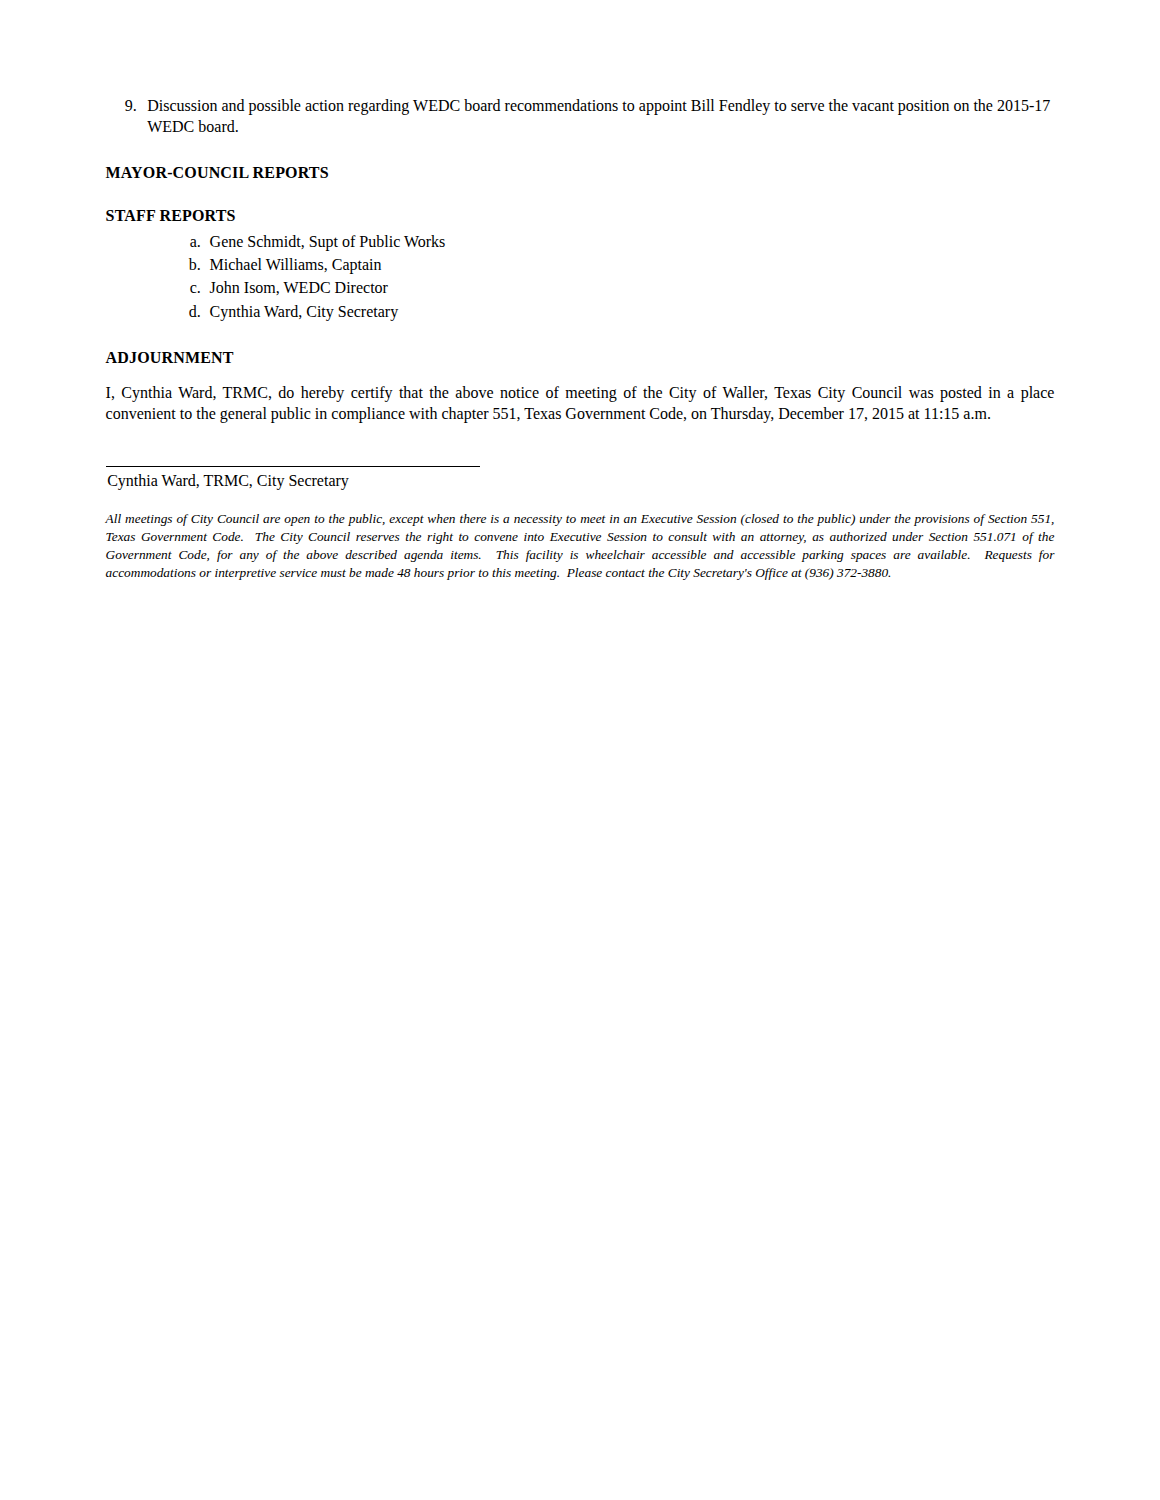Discussion and possible action regarding WEDC board recommendations to appoint Bill Fendley to serve the vacant position on the 2015-17 WEDC board.
MAYOR-COUNCIL REPORTS
STAFF REPORTS
Gene Schmidt, Supt of Public Works
Michael Williams, Captain
John Isom, WEDC Director
Cynthia Ward, City Secretary
ADJOURNMENT
I, Cynthia Ward, TRMC, do hereby certify that the above notice of meeting of the City of Waller, Texas City Council was posted in a place convenient to the general public in compliance with chapter 551, Texas Government Code, on Thursday, December 17, 2015 at 11:15 a.m.
Cynthia Ward, TRMC, City Secretary
All meetings of City Council are open to the public, except when there is a necessity to meet in an Executive Session (closed to the public) under the provisions of Section 551, Texas Government Code. The City Council reserves the right to convene into Executive Session to consult with an attorney, as authorized under Section 551.071 of the Government Code, for any of the above described agenda items. This facility is wheelchair accessible and accessible parking spaces are available. Requests for accommodations or interpretive service must be made 48 hours prior to this meeting. Please contact the City Secretary's Office at (936) 372-3880.